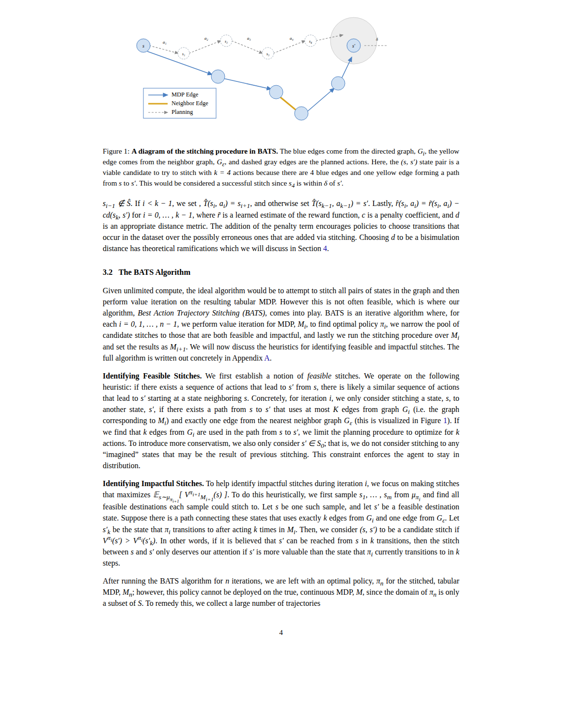s s₁ s₂ s₃ s₄ s′ a₁ a₂ a₃ a₄ δ MDP Edge Neighbor Edge Planning
Figure 1: A diagram of the stitching procedure in BATS. The blue edges come from the directed graph, Gi, the yellow edge comes from the neighbor graph, Gε, and dashed gray edges are the planned actions. Here, the (s, s′) state pair is a viable candidate to try to stitch with k = 4 actions because there are 4 blue edges and one yellow edge forming a path from s to s′. This would be considered a successful stitch since s4 is within δ of s′.
si−1 ∉ Ŝ. If i < k − 1, we set , T̂(si, ai) = si+1, and otherwise set T̂(sk−1, ak−1) = s′. Lastly, r̂(si, ai) = r̃(si, ai) − cd(sk, s′) for i = 0, … , k − 1, where r̃ is a learned estimate of the reward function, c is a penalty coefficient, and d is an appropriate distance metric. The addition of the penalty term encourages policies to choose transitions that occur in the dataset over the possibly erroneous ones that are added via stitching. Choosing d to be a bisimulation distance has theoretical ramifications which we will discuss in Section 4.
3.2 The BATS Algorithm
Given unlimited compute, the ideal algorithm would be to attempt to stitch all pairs of states in the graph and then perform value iteration on the resulting tabular MDP. However this is not often feasible, which is where our algorithm, Best Action Trajectory Stitching (BATS), comes into play. BATS is an iterative algorithm where, for each i = 0, 1, … , n − 1, we perform value iteration for MDP, Mi, to find optimal policy πi, we narrow the pool of candidate stitches to those that are both feasible and impactful, and lastly we run the stitching procedure over Mi and set the results as Mi+1. We will now discuss the heuristics for identifying feasible and impactful stitches. The full algorithm is written out concretely in Appendix A.
Identifying Feasible Stitches. We first establish a notion of feasible stitches. We operate on the following heuristic: if there exists a sequence of actions that lead to s′ from s, there is likely a similar sequence of actions that lead to s′ starting at a state neighboring s. Concretely, for iteration i, we only consider stitching a state, s, to another state, s′, if there exists a path from s to s′ that uses at most K edges from graph Gi (i.e. the graph corresponding to Mi) and exactly one edge from the nearest neighbor graph Gε (this is visualized in Figure 1). If we find that k edges from Gi are used in the path from s to s′, we limit the planning procedure to optimize for k actions. To introduce more conservatism, we also only consider s′ ∈ S0; that is, we do not consider stitching to any “imagined” states that may be the result of previous stitching. This constraint enforces the agent to stay in distribution.
Identifying Impactful Stitches. To help identify impactful stitches during iteration i, we focus on making stitches that maximizes 𝔼s∼μπi+1[ Vπi+1Mi+1(s) ]. To do this heuristically, we first sample s1, … , sm from μπi and find all feasible destinations each sample could stitch to. Let s be one such sample, and let s′ be a feasible destination state. Suppose there is a path connecting these states that uses exactly k edges from Gi and one edge from Gε. Let s′k be the state that πi transitions to after acting k times in Mi. Then, we consider (s, s′) to be a candidate stitch if Vπi(s′) > Vπi(s′k). In other words, if it is believed that s′ can be reached from s in k transitions, then the stitch between s and s′ only deserves our attention if s′ is more valuable than the state that πi currently transitions to in k steps.
After running the BATS algorithm for n iterations, we are left with an optimal policy, πn for the stitched, tabular MDP, Mn; however, this policy cannot be deployed on the true, continuous MDP, M, since the domain of πn is only a subset of S. To remedy this, we collect a large number of trajectories
4